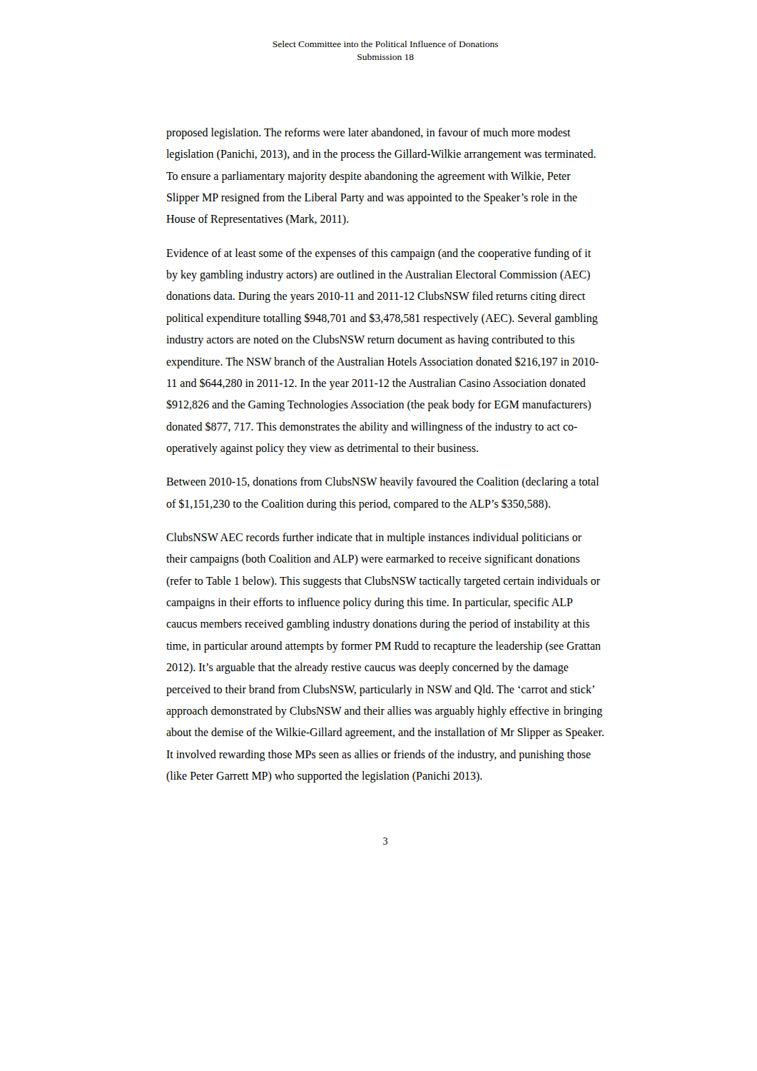Select Committee into the Political Influence of Donations Submission 18
proposed legislation. The reforms were later abandoned, in favour of much more modest legislation (Panichi, 2013), and in the process the Gillard-Wilkie arrangement was terminated. To ensure a parliamentary majority despite abandoning the agreement with Wilkie, Peter Slipper MP resigned from the Liberal Party and was appointed to the Speaker’s role in the House of Representatives (Mark, 2011).
Evidence of at least some of the expenses of this campaign (and the cooperative funding of it by key gambling industry actors) are outlined in the Australian Electoral Commission (AEC) donations data. During the years 2010-11 and 2011-12 ClubsNSW filed returns citing direct political expenditure totalling $948,701 and $3,478,581 respectively (AEC). Several gambling industry actors are noted on the ClubsNSW return document as having contributed to this expenditure. The NSW branch of the Australian Hotels Association donated $216,197 in 2010-11 and $644,280 in 2011-12. In the year 2011-12 the Australian Casino Association donated $912,826 and the Gaming Technologies Association (the peak body for EGM manufacturers) donated $877, 717. This demonstrates the ability and willingness of the industry to act co-operatively against policy they view as detrimental to their business.
Between 2010-15, donations from ClubsNSW heavily favoured the Coalition (declaring a total of $1,151,230 to the Coalition during this period, compared to the ALP’s $350,588).
ClubsNSW AEC records further indicate that in multiple instances individual politicians or their campaigns (both Coalition and ALP) were earmarked to receive significant donations (refer to Table 1 below). This suggests that ClubsNSW tactically targeted certain individuals or campaigns in their efforts to influence policy during this time. In particular, specific ALP caucus members received gambling industry donations during the period of instability at this time, in particular around attempts by former PM Rudd to recapture the leadership (see Grattan 2012). It’s arguable that the already restive caucus was deeply concerned by the damage perceived to their brand from ClubsNSW, particularly in NSW and Qld. The ‘carrot and stick’ approach demonstrated by ClubsNSW and their allies was arguably highly effective in bringing about the demise of the Wilkie-Gillard agreement, and the installation of Mr Slipper as Speaker. It involved rewarding those MPs seen as allies or friends of the industry, and punishing those (like Peter Garrett MP) who supported the legislation (Panichi 2013).
3